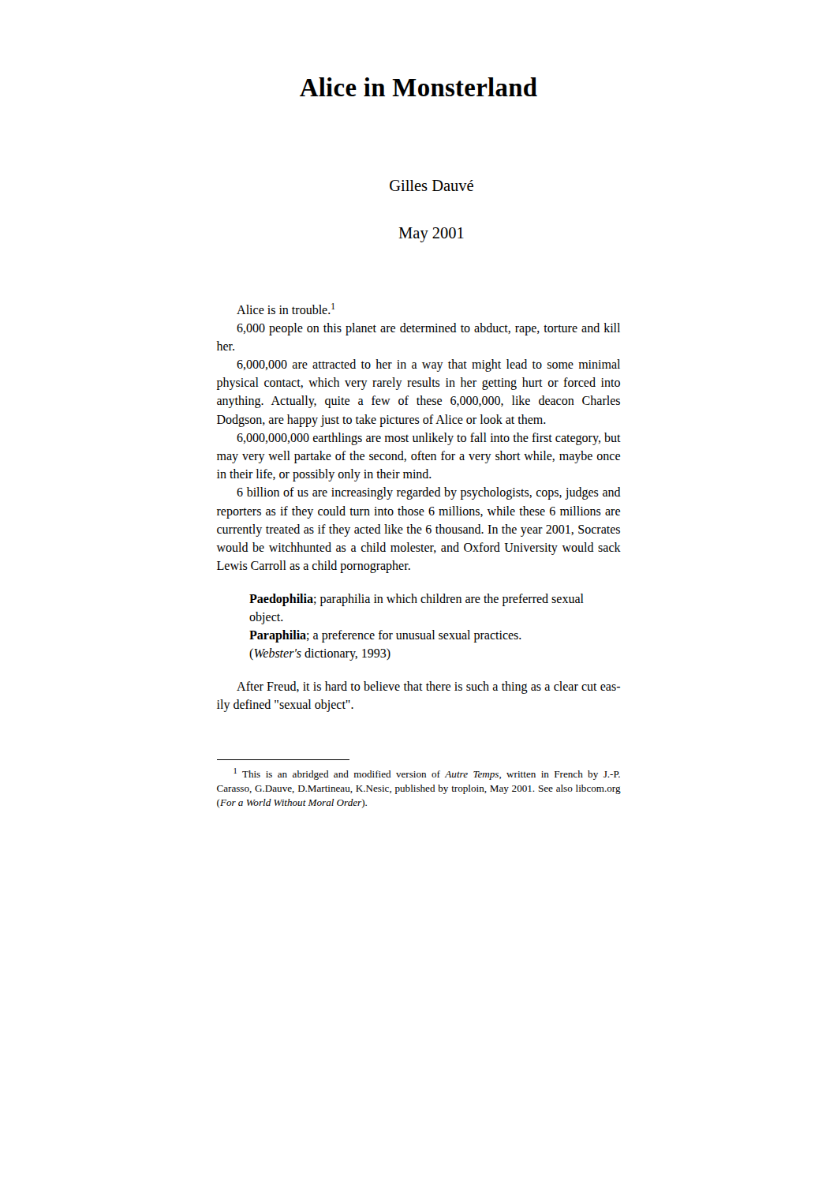Alice in Monsterland
Gilles Dauvé
May 2001
Alice is in trouble.1
6,000 people on this planet are determined to abduct, rape, torture and kill her.
6,000,000 are attracted to her in a way that might lead to some minimal physical contact, which very rarely results in her getting hurt or forced into anything. Actually, quite a few of these 6,000,000, like deacon Charles Dodgson, are happy just to take pictures of Alice or look at them.
6,000,000,000 earthlings are most unlikely to fall into the first category, but may very well partake of the second, often for a very short while, maybe once in their life, or possibly only in their mind.
6 billion of us are increasingly regarded by psychologists, cops, judges and reporters as if they could turn into those 6 millions, while these 6 millions are currently treated as if they acted like the 6 thousand. In the year 2001, Socrates would be witchhunted as a child molester, and Oxford University would sack Lewis Carroll as a child pornographer.
Paedophilia; paraphilia in which children are the preferred sexual object.
Paraphilia; a preference for unusual sexual practices.
(Webster's dictionary, 1993)
After Freud, it is hard to believe that there is such a thing as a clear cut easily defined "sexual object".
1 This is an abridged and modified version of Autre Temps, written in French by J.-P. Carasso, G.Dauve, D.Martineau, K.Nesic, published by troploin, May 2001. See also libcom.org (For a World Without Moral Order).